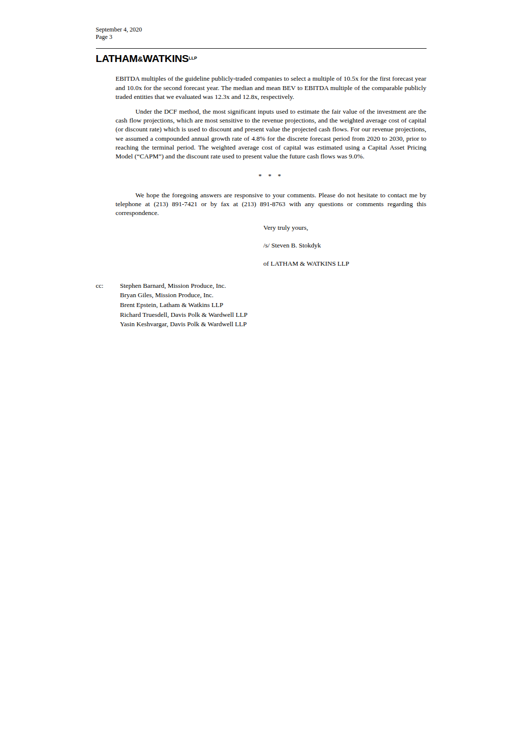September 4, 2020
Page 3
LATHAM&WATKINSLLP
EBITDA multiples of the guideline publicly-traded companies to select a multiple of 10.5x for the first forecast year and 10.0x for the second forecast year. The median and mean BEV to EBITDA multiple of the comparable publicly traded entities that we evaluated was 12.3x and 12.8x, respectively.
Under the DCF method, the most significant inputs used to estimate the fair value of the investment are the cash flow projections, which are most sensitive to the revenue projections, and the weighted average cost of capital (or discount rate) which is used to discount and present value the projected cash flows. For our revenue projections, we assumed a compounded annual growth rate of 4.8% for the discrete forecast period from 2020 to 2030, prior to reaching the terminal period. The weighted average cost of capital was estimated using a Capital Asset Pricing Model (“CAPM”) and the discount rate used to present value the future cash flows was 9.0%.
* * *
We hope the foregoing answers are responsive to your comments. Please do not hesitate to contact me by telephone at (213) 891-7421 or by fax at (213) 891-8763 with any questions or comments regarding this correspondence.
Very truly yours,
/s/ Steven B. Stokdyk
of LATHAM & WATKINS LLP
| cc: | Stephen Barnard, Mission Produce, Inc. Bryan Giles, Mission Produce, Inc. Brent Epstein, Latham & Watkins LLP Richard Truesdell, Davis Polk & Wardwell LLP Yasin Keshvargar, Davis Polk & Wardwell LLP |